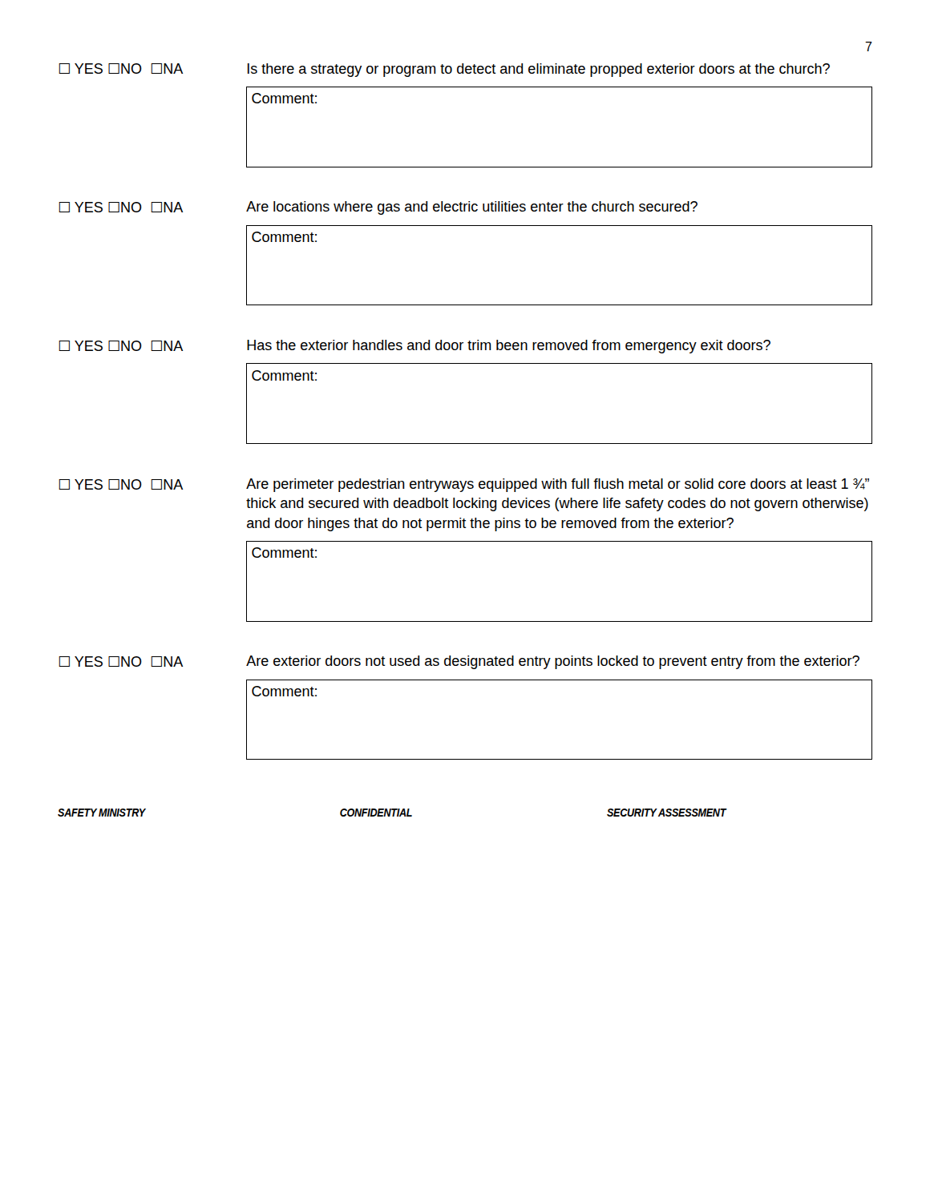7
☐ YES ☐NO ☐NA
Is there a strategy or program to detect and eliminate propped exterior doors at the church?
Comment:
☐ YES ☐NO ☐NA
Are locations where gas and electric utilities enter the church secured?
Comment:
☐ YES ☐NO ☐NA
Has the exterior handles and door trim been removed from emergency exit doors?
Comment:
☐ YES ☐NO ☐NA
Are perimeter pedestrian entryways equipped with full flush metal or solid core doors at least 1 ¾” thick and secured with deadbolt locking devices (where life safety codes do not govern otherwise) and door hinges that do not permit the pins to be removed from the exterior?
Comment:
☐ YES ☐NO ☐NA
Are exterior doors not used as designated entry points locked to prevent entry from the exterior?
Comment:
SAFETY MINISTRY CONFIDENTIAL SECURITY ASSESSMENT